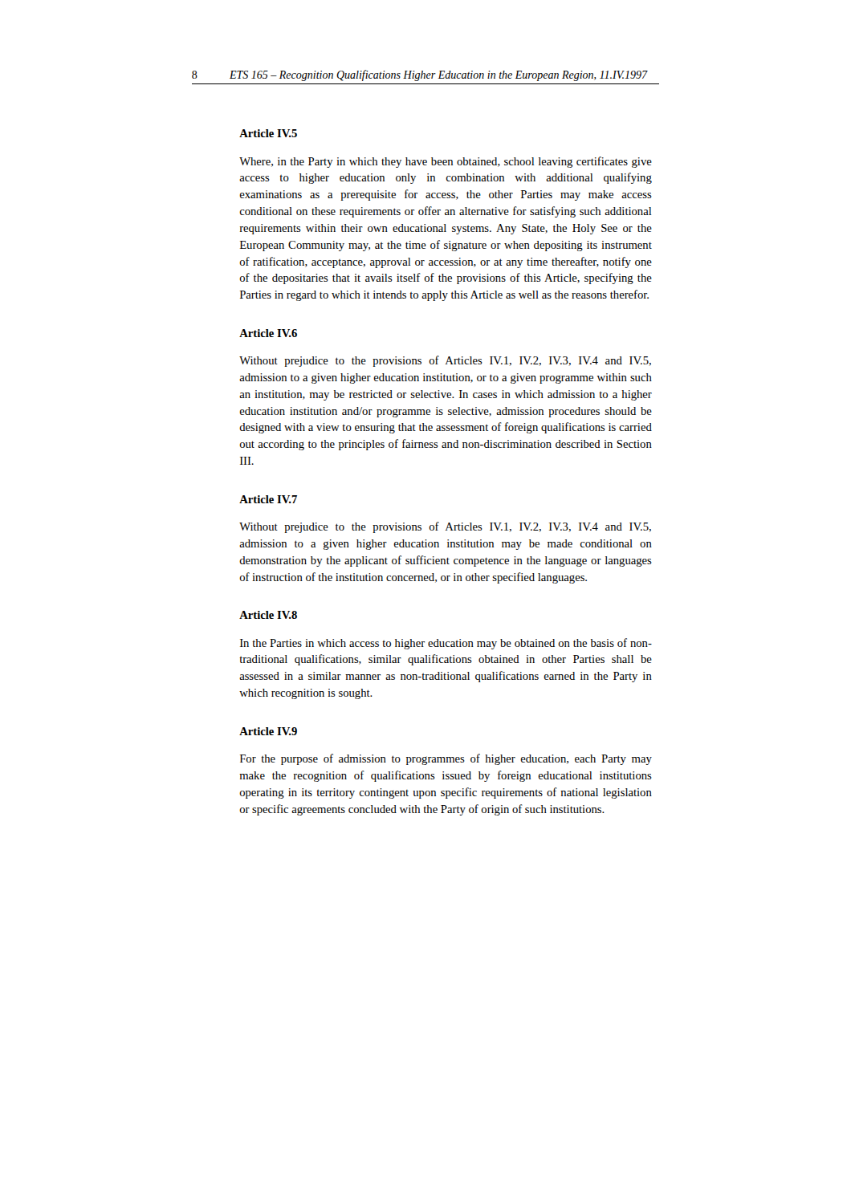8 ETS 165 – Recognition Qualifications Higher Education in the European Region, 11.IV.1997
Article IV.5
Where, in the Party in which they have been obtained, school leaving certificates give access to higher education only in combination with additional qualifying examinations as a prerequisite for access, the other Parties may make access conditional on these requirements or offer an alternative for satisfying such additional requirements within their own educational systems. Any State, the Holy See or the European Community may, at the time of signature or when depositing its instrument of ratification, acceptance, approval or accession, or at any time thereafter, notify one of the depositaries that it avails itself of the provisions of this Article, specifying the Parties in regard to which it intends to apply this Article as well as the reasons therefor.
Article IV.6
Without prejudice to the provisions of Articles IV.1, IV.2, IV.3, IV.4 and IV.5, admission to a given higher education institution, or to a given programme within such an institution, may be restricted or selective. In cases in which admission to a higher education institution and/or programme is selective, admission procedures should be designed with a view to ensuring that the assessment of foreign qualifications is carried out according to the principles of fairness and non-discrimination described in Section III.
Article IV.7
Without prejudice to the provisions of Articles IV.1, IV.2, IV.3, IV.4 and IV.5, admission to a given higher education institution may be made conditional on demonstration by the applicant of sufficient competence in the language or languages of instruction of the institution concerned, or in other specified languages.
Article IV.8
In the Parties in which access to higher education may be obtained on the basis of non-traditional qualifications, similar qualifications obtained in other Parties shall be assessed in a similar manner as non-traditional qualifications earned in the Party in which recognition is sought.
Article IV.9
For the purpose of admission to programmes of higher education, each Party may make the recognition of qualifications issued by foreign educational institutions operating in its territory contingent upon specific requirements of national legislation or specific agreements concluded with the Party of origin of such institutions.